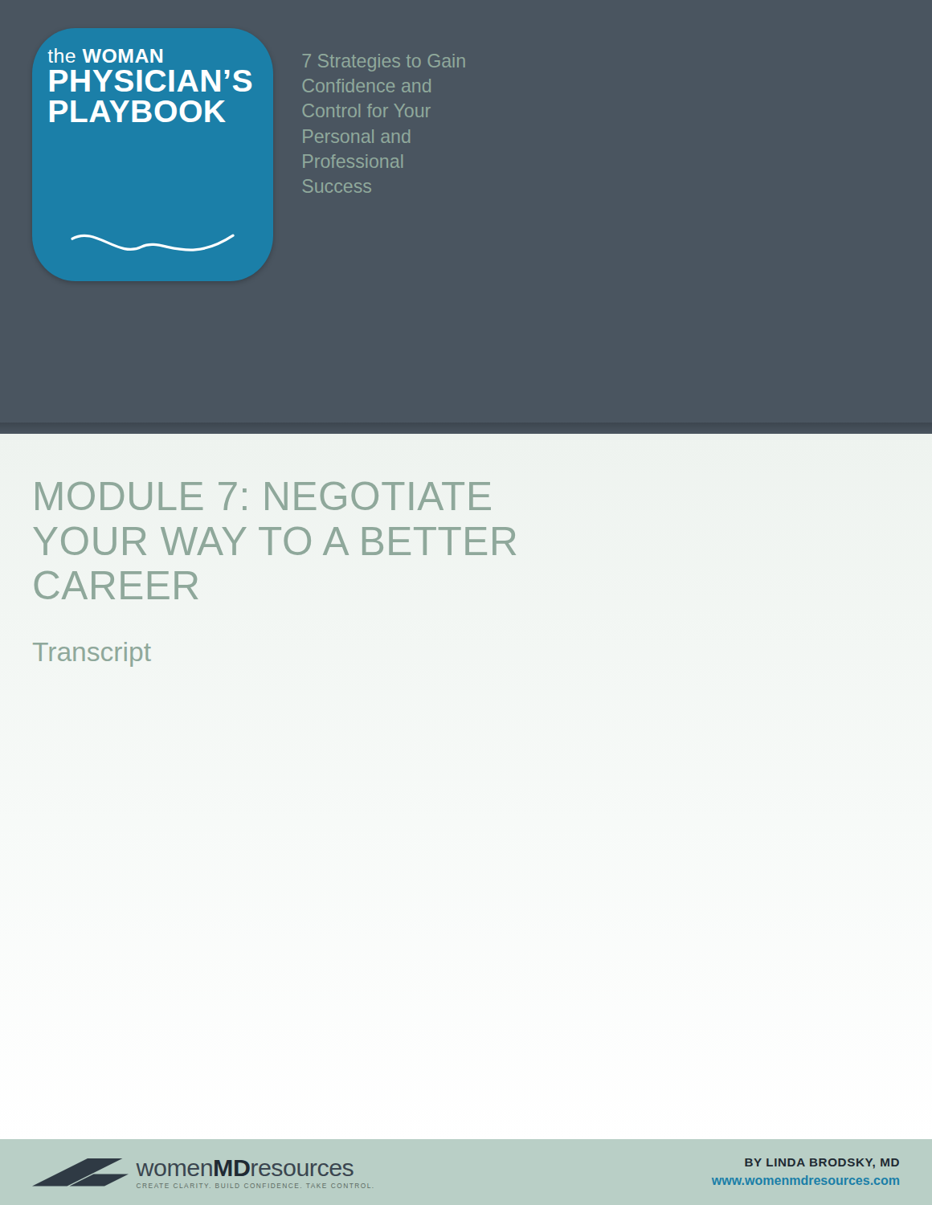the WOMAN
PHYSICIAN’S
PLAYBOOK
7 Strategies to Gain Confidence and Control for Your Personal and Professional Success
MODULE 7: NEGOTIATE YOUR WAY TO A BETTER CAREER
Transcript
womenMDresources
Create Clarity. Build Confidence. Take Control.
BY LINDA BRODSKY, MD
www.womenmdresources.com